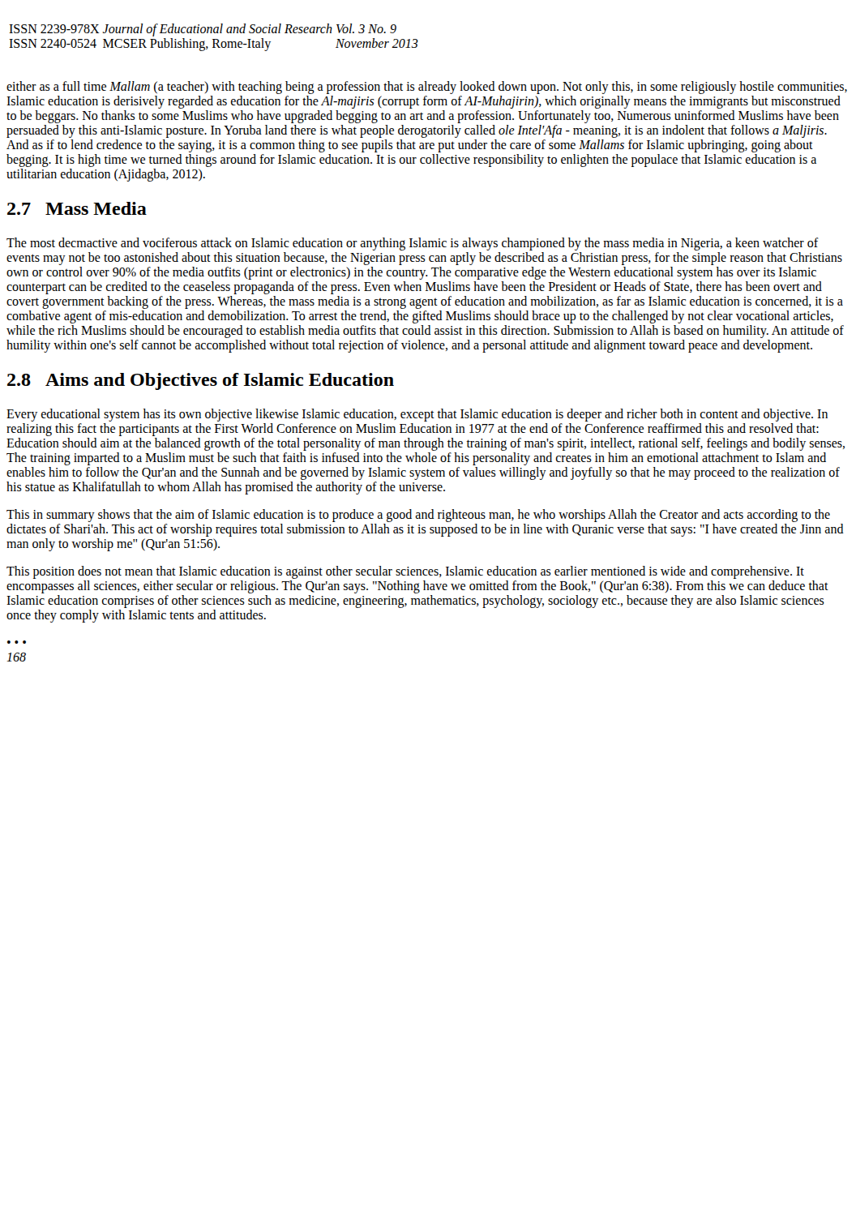| ISSN 2239-978X ISSN 2240-0524 | Journal of Educational and Social Research MCSER Publishing, Rome-Italy | Vol. 3 No. 9 November 2013 |
either as a full time Mallam (a teacher) with teaching being a profession that is already looked down upon. Not only this, in some religiously hostile communities, Islamic education is derisively regarded as education for the Al-majiris (corrupt form of AI-Muhajirin), which originally means the immigrants but misconstrued to be beggars. No thanks to some Muslims who have upgraded begging to an art and a profession. Unfortunately too, Numerous uninformed Muslims have been persuaded by this anti-Islamic posture. In Yoruba land there is what people derogatorily called ole Intel'Afa - meaning, it is an indolent that follows a Maljiris. And as if to lend credence to the saying, it is a common thing to see pupils that are put under the care of some Mallams for Islamic upbringing, going about begging. It is high time we turned things around for Islamic education. It is our collective responsibility to enlighten the populace that Islamic education is a utilitarian education (Ajidagba, 2012).
2.7 Mass Media
The most decmactive and vociferous attack on Islamic education or anything Islamic is always championed by the mass media in Nigeria, a keen watcher of events may not be too astonished about this situation because, the Nigerian press can aptly be described as a Christian press, for the simple reason that Christians own or control over 90% of the media outfits (print or electronics) in the country. The comparative edge the Western educational system has over its Islamic counterpart can be credited to the ceaseless propaganda of the press. Even when Muslims have been the President or Heads of State, there has been overt and covert government backing of the press. Whereas, the mass media is a strong agent of education and mobilization, as far as Islamic education is concerned, it is a combative agent of mis-education and demobilization. To arrest the trend, the gifted Muslims should brace up to the challenged by not clear vocational articles, while the rich Muslims should be encouraged to establish media outfits that could assist in this direction. Submission to Allah is based on humility. An attitude of humility within one's self cannot be accomplished without total rejection of violence, and a personal attitude and alignment toward peace and development.
2.8 Aims and Objectives of Islamic Education
Every educational system has its own objective likewise Islamic education, except that Islamic education is deeper and richer both in content and objective. In realizing this fact the participants at the First World Conference on Muslim Education in 1977 at the end of the Conference reaffirmed this and resolved that: Education should aim at the balanced growth of the total personality of man through the training of man's spirit, intellect, rational self, feelings and bodily senses, The training imparted to a Muslim must be such that faith is infused into the whole of his personality and creates in him an emotional attachment to Islam and enables him to follow the Qur'an and the Sunnah and be governed by Islamic system of values willingly and joyfully so that he may proceed to the realization of his statue as Khalifatullah to whom Allah has promised the authority of the universe.
This in summary shows that the aim of Islamic education is to produce a good and righteous man, he who worships Allah the Creator and acts according to the dictates of Shari'ah. This act of worship requires total submission to Allah as it is supposed to be in line with Quranic verse that says: "I have created the Jinn and man only to worship me" (Qur'an 51:56).
This position does not mean that Islamic education is against other secular sciences, Islamic education as earlier mentioned is wide and comprehensive. It encompasses all sciences, either secular or religious. The Qur'an says. "Nothing have we omitted from the Book," (Qur'an 6:38). From this we can deduce that Islamic education comprises of other sciences such as medicine, engineering, mathematics, psychology, sociology etc., because they are also Islamic sciences once they comply with Islamic tents and attitudes.
• • •
168